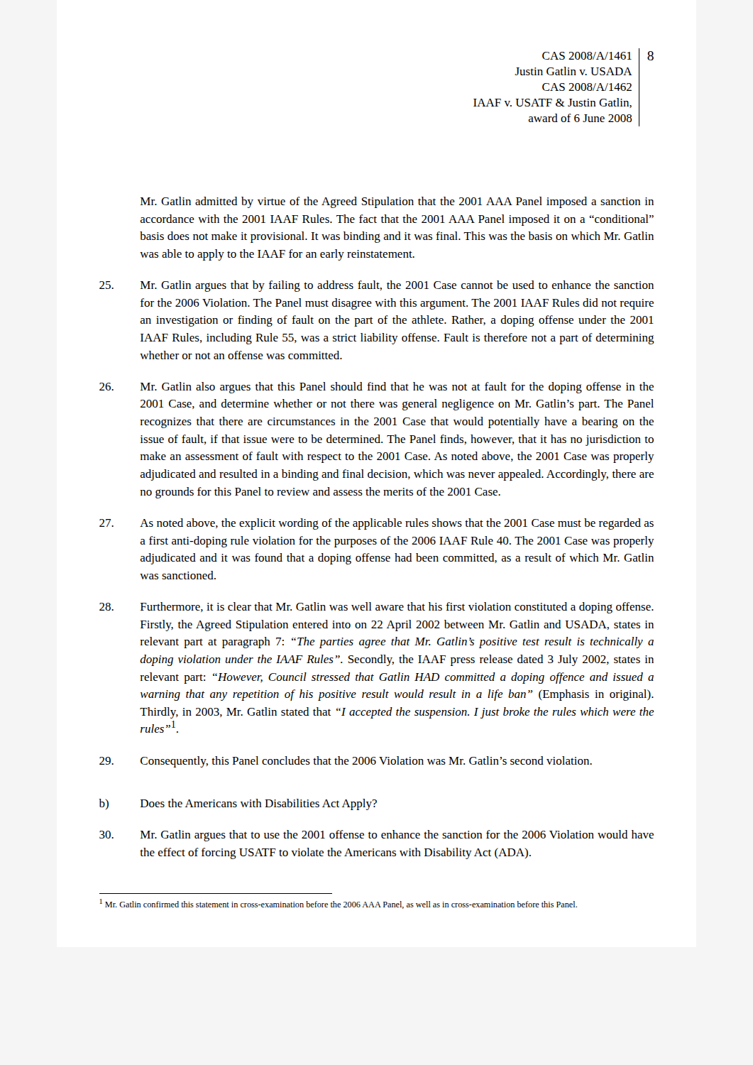CAS 2008/A/1461 Justin Gatlin v. USADA CAS 2008/A/1462 IAAF v. USATF & Justin Gatlin, award of 6 June 2008
8
Mr. Gatlin admitted by virtue of the Agreed Stipulation that the 2001 AAA Panel imposed a sanction in accordance with the 2001 IAAF Rules. The fact that the 2001 AAA Panel imposed it on a “conditional” basis does not make it provisional. It was binding and it was final. This was the basis on which Mr. Gatlin was able to apply to the IAAF for an early reinstatement.
25. Mr. Gatlin argues that by failing to address fault, the 2001 Case cannot be used to enhance the sanction for the 2006 Violation. The Panel must disagree with this argument. The 2001 IAAF Rules did not require an investigation or finding of fault on the part of the athlete. Rather, a doping offense under the 2001 IAAF Rules, including Rule 55, was a strict liability offense. Fault is therefore not a part of determining whether or not an offense was committed.
26. Mr. Gatlin also argues that this Panel should find that he was not at fault for the doping offense in the 2001 Case, and determine whether or not there was general negligence on Mr. Gatlin’s part. The Panel recognizes that there are circumstances in the 2001 Case that would potentially have a bearing on the issue of fault, if that issue were to be determined. The Panel finds, however, that it has no jurisdiction to make an assessment of fault with respect to the 2001 Case. As noted above, the 2001 Case was properly adjudicated and resulted in a binding and final decision, which was never appealed. Accordingly, there are no grounds for this Panel to review and assess the merits of the 2001 Case.
27. As noted above, the explicit wording of the applicable rules shows that the 2001 Case must be regarded as a first anti-doping rule violation for the purposes of the 2006 IAAF Rule 40. The 2001 Case was properly adjudicated and it was found that a doping offense had been committed, as a result of which Mr. Gatlin was sanctioned.
28. Furthermore, it is clear that Mr. Gatlin was well aware that his first violation constituted a doping offense. Firstly, the Agreed Stipulation entered into on 22 April 2002 between Mr. Gatlin and USADA, states in relevant part at paragraph 7: “The parties agree that Mr. Gatlin’s positive test result is technically a doping violation under the IAAF Rules”. Secondly, the IAAF press release dated 3 July 2002, states in relevant part: “However, Council stressed that Gatlin HAD committed a doping offence and issued a warning that any repetition of his positive result would result in a life ban” (Emphasis in original). Thirdly, in 2003, Mr. Gatlin stated that “I accepted the suspension. I just broke the rules which were the rules”1.
29. Consequently, this Panel concludes that the 2006 Violation was Mr. Gatlin’s second violation.
b) Does the Americans with Disabilities Act Apply?
30. Mr. Gatlin argues that to use the 2001 offense to enhance the sanction for the 2006 Violation would have the effect of forcing USATF to violate the Americans with Disability Act (ADA).
1 Mr. Gatlin confirmed this statement in cross-examination before the 2006 AAA Panel, as well as in cross-examination before this Panel.